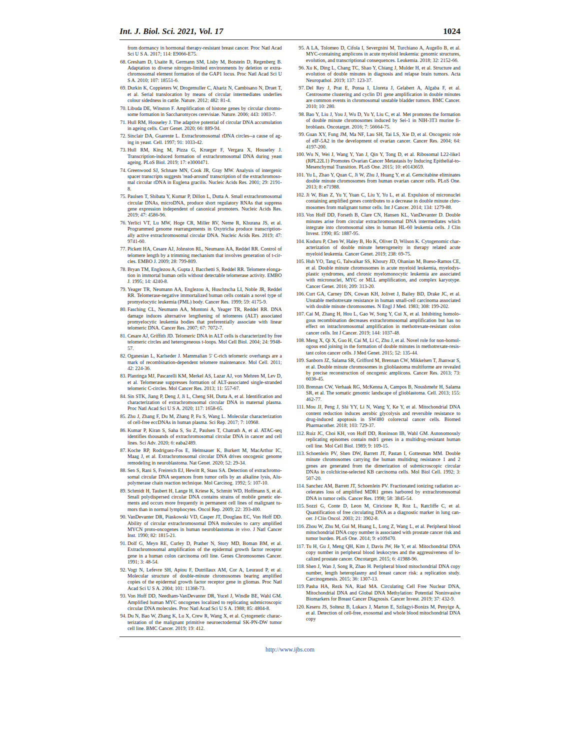Int. J. Biol. Sci. 2021, Vol. 17
1024
from dormancy in hormonal therapy-resistant breast cancer. Proc Natl Acad Sci U S A. 2017; 114: E9066-E75.
68. Gresham D, Usaite R, Germann SM, Lisby M, Botstein D, Regenberg B. Adaptation to diverse nitrogen-limited environments by deletion or extrachromosomal element formation of the GAP1 locus. Proc Natl Acad Sci U S A. 2010; 107: 18551-6.
69. Durkin K, Coppieters W, Drogemuller C, Ahariz N, Cambisano N, Druet T, et al. Serial translocation by means of circular intermediates underlies colour sidedness in cattle. Nature. 2012; 482: 81-4.
70. Libuda DE, Winston F. Amplification of histone genes by circular chromosome formation in Saccharomyces cerevisiae. Nature. 2006; 443: 1003-7.
71. Hull RM, Houseley J. The adaptive potential of circular DNA accumulation in ageing cells. Curr Genet. 2020; 66: 889-94.
72. Sinclair DA, Guarente L. Extrachromosomal rDNA circles--a cause of aging in yeast. Cell. 1997; 91: 1033-42.
73. Hull RM, King M, Pizza G, Krueger F, Vergara X, Houseley J. Transcription-induced formation of extrachromosomal DNA during yeast ageing. PLoS Biol. 2019; 17: e3000471.
74. Greenwood SJ, Schnare MN, Cook JR, Gray MW. Analysis of intergenic spacer transcripts suggests 'read-around' transcription of the extrachromosomal circular rDNA in Euglena gracilis. Nucleic Acids Res. 2001; 29: 2191-8.
75. Paulsen T, Shibata Y, Kumar P, Dillon L, Dutta A. Small extrachromosomal circular DNAs, microDNA, produce short regulatory RNAs that suppress gene expression independent of canonical promoters. Nucleic Acids Res. 2019; 47: 4586-96.
76. Yerlici VT, Lu MW, Hoge CR, Miller RV, Neme R, Khurana JS, et al. Programmed genome rearrangements in Oxytricha produce transcriptionally active extrachromosomal circular DNA. Nucleic Acids Res. 2019; 47: 9741-60.
77. Pickett HA, Cesare AJ, Johnston RL, Neumann AA, Reddel RR. Control of telomere length by a trimming mechanism that involves generation of t-circles. EMBO J. 2009; 28: 799-809.
78. Bryan TM, Englezou A, Gupta J, Bacchetti S, Reddel RR. Telomere elongation in immortal human cells without detectable telomerase activity. EMBO J. 1995; 14: 4240-8.
79. Yeager TR, Neumann AA, Englezou A, Huschtscha LI, Noble JR, Reddel RR. Telomerase-negative immortalized human cells contain a novel type of promyelocytic leukemia (PML) body. Cancer Res. 1999; 59: 4175-9.
80. Fasching CL, Neumann AA, Muntoni A, Yeager TR, Reddel RR. DNA damage induces alternative lengthening of telomeres (ALT) associated promyelocytic leukemia bodies that preferentially associate with linear telomeric DNA. Cancer Res. 2007; 67: 7072-7.
81. Cesare AJ, Griffith JD. Telomeric DNA in ALT cells is characterized by free telomeric circles and heterogeneous t-loops. Mol Cell Biol. 2004; 24: 9948-57.
82. Oganesian L, Karlseder J. Mammalian 5' C-rich telomeric overhangs are a mark of recombination-dependent telomere maintenance. Mol Cell. 2011; 42: 224-36.
83. Plantinga MJ, Pascarelli KM, Merkel AS, Lazar AJ, von Mehren M, Lev D, et al. Telomerase suppresses formation of ALT-associated single-stranded telomeric C-circles. Mol Cancer Res. 2013; 11: 557-67.
84. Sin STK, Jiang P, Deng J, Ji L, Cheng SH, Dutta A, et al. Identification and characterization of extrachromosomal circular DNA in maternal plasma. Proc Natl Acad Sci U S A. 2020; 117: 1658-65.
85. Zhu J, Zhang F, Du M, Zhang P, Fu S, Wang L. Molecular characterization of cell-free eccDNAs in human plasma. Sci Rep. 2017; 7: 10968.
86. Kumar P, Kiran S, Saha S, Su Z, Paulsen T, Chatrath A, et al. ATAC-seq identifies thousands of extrachromosomal circular DNA in cancer and cell lines. Sci Adv. 2020; 6: eaba2489.
87. Koche RP, Rodriguez-Fos E, Helmsauer K, Burkert M, MacArthur IC, Maag J, et al. Extrachromosomal circular DNA drives oncogenic genome remodeling in neuroblastoma. Nat Genet. 2020; 52: 29-34.
88. Sen S, Rani S, Freireich EJ, Hewitt R, Stass SA. Detection of extrachromosomal circular DNA sequences from tumor cells by an alkaline lysis, Alu-polymerase chain reaction technique. Mol Carcinog. 1992; 5: 107-10.
89. Schmidt H, Taubert H, Lange H, Kriese K, Schmitt WD, Hoffmann S, et al. Small polydispersed circular DNA contains strains of mobile genetic elements and occurs more frequently in permanent cell lines of malignant tumors than in normal lymphocytes. Oncol Rep. 2009; 22: 393-400.
90. VanDevanter DR, Piaskowski VD, Casper JT, Douglass EC, Von Hoff DD. Ability of circular extrachromosomal DNA molecules to carry amplified MYCN proto-oncogenes in human neuroblastomas in vivo. J Natl Cancer Inst. 1990; 82: 1815-21.
91. Dolf G, Meyn RE, Curley D, Prather N, Story MD, Boman BM, et al. Extrachromosomal amplification of the epidermal growth factor receptor gene in a human colon carcinoma cell line. Genes Chromosomes Cancer. 1991; 3: 48-54.
92. Vogt N, Lefevre SH, Apiou F, Dutrillaux AM, Cor A, Leuraud P, et al. Molecular structure of double-minute chromosomes bearing amplified copies of the epidermal growth factor receptor gene in gliomas. Proc Natl Acad Sci U S A. 2004; 101: 11368-73.
93. Von Hoff DD, Needham-VanDevanter DR, Yucel J, Windle BE, Wahl GM. Amplified human MYC oncogenes localized to replicating submicroscopic circular DNA molecules. Proc Natl Acad Sci U S A. 1988; 85: 4804-8.
94. Du N, Bao W, Zhang K, Lu X, Crew R, Wang X, et al. Cytogenetic characterization of the malignant primitive neuroectodermal SK-PN-DW tumor cell line. BMC Cancer. 2019; 19: 412.
95. A LA, Tolomeo D, Cifola I, Severgnini M, Turchiano A, Augello B, et al. MYC-containing amplicons in acute myeloid leukemia: genomic structures, evolution, and transcriptional consequences. Leukemia. 2018; 32: 2152-66.
96. Xu K, Ding L, Chang TC, Shao Y, Chiang J, Mulder H, et al. Structure and evolution of double minutes in diagnosis and relapse brain tumors. Acta Neuropathol. 2019; 137: 123-37.
97. Del Rey J, Prat E, Ponsa I, Lloreta J, Gelabert A, Algaba F, et al. Centrosome clustering and cyclin D1 gene amplification in double minutes are common events in chromosomal unstable bladder tumors. BMC Cancer. 2010; 10: 280.
98. Bao Y, Liu J, You J, Wu D, Yu Y, Liu C, et al. Met promotes the formation of double minute chromosomes induced by Sei-1 in NIH-3T3 murine fibroblasts. Oncotarget. 2016; 7: 56664-75.
99. Guan XY, Fung JM, Ma NF, Lau SH, Tai LS, Xie D, et al. Oncogenic role of eIF-5A2 in the development of ovarian cancer. Cancer Res. 2004; 64: 4197-200.
100. Wu N, Wei J, Wang Y, Yan J, Qin Y, Tong D, et al. Ribosomal L22-like1 (RPL22L1) Promotes Ovarian Cancer Metastasis by Inducing Epithelial-to-Mesenchymal Transition. PLoS One. 2015; 10: e0143659.
101. Yu L, Zhao Y, Quan C, Ji W, Zhu J, Huang Y, et al. Gemcitabine eliminates double minute chromosomes from human ovarian cancer cells. PLoS One. 2013; 8: e71988.
102. Ji W, Bian Z, Yu Y, Yuan C, Liu Y, Yu L, et al. Expulsion of micronuclei containing amplified genes contributes to a decrease in double minute chromosomes from malignant tumor cells. Int J Cancer. 2014; 134: 1279-88.
103. Von Hoff DD, Forseth B, Clare CN, Hansen KL, VanDevanter D. Double minutes arise from circular extrachromosomal DNA intermediates which integrate into chromosomal sites in human HL-60 leukemia cells. J Clin Invest. 1990; 85: 1887-95.
104. Koduru P, Chen W, Haley B, Ho K, Oliver D, Wilson K. Cytogenomic characterization of double minute heterogeneity in therapy related acute myeloid leukemia. Cancer Genet. 2019; 238: 69-75.
105. Huh YO, Tang G, Talwalkar SS, Khoury JD, Ohanian M, Bueso-Ramos CE, et al. Double minute chromosomes in acute myeloid leukemia, myelodysplastic syndromes, and chronic myelomonocytic leukemia are associated with micronuclei, MYC or MLL amplification, and complex karyotype. Cancer Genet. 2016; 209: 313-20.
106. Curt GA, Carney DN, Cowan KH, Jolivet J, Bailey BD, Drake JC, et al. Unstable methotrexate resistance in human small-cell carcinoma associated with double minute chromosomes. N Engl J Med. 1983; 308: 199-202.
107. Cai M, Zhang H, Hou L, Gao W, Song Y, Cui X, et al. Inhibiting homologous recombination decreases extrachromosomal amplification but has no effect on intrachromosomal amplification in methotrexate-resistant colon cancer cells. Int J Cancer. 2019; 144: 1037-48.
108. Meng X, Qi X, Guo H, Cai M, Li C, Zhu J, et al. Novel role for non-homologous end joining in the formation of double minutes in methotrexate-resistant colon cancer cells. J Med Genet. 2015; 52: 135-44.
109. Sanborn JZ, Salama SR, Grifford M, Brennan CW, Mikkelsen T, Jhanwar S, et al. Double minute chromosomes in glioblastoma multiforme are revealed by precise reconstruction of oncogenic amplicons. Cancer Res. 2013; 73: 6036-45.
110. Brennan CW, Verhaak RG, McKenna A, Campos B, Noushmehr H, Salama SR, et al. The somatic genomic landscape of glioblastoma. Cell. 2013; 155: 462-77.
111. Mou JJ, Peng J, Shi YY, Li N, Wang Y, Ke Y, et al. Mitochondrial DNA content reduction induces aerobic glycolysis and reversible resistance to drug-induced apoptosis in SW480 colorectal cancer cells. Biomed Pharmacother. 2018; 103: 729-37.
112. Ruiz JC, Choi KH, von Hoff DD, Roninson IB, Wahl GM. Autonomously replicating episomes contain mdr1 genes in a multidrug-resistant human cell line. Mol Cell Biol. 1989; 9: 109-15.
113. Schoenlein PV, Shen DW, Barrett JT, Pastan I, Gottesman MM. Double minute chromosomes carrying the human multidrug resistance 1 and 2 genes are generated from the dimerization of submicroscopic circular DNAs in colchicine-selected KB carcinoma cells. Mol Biol Cell. 1992; 3: 507-20.
114. Sanchez AM, Barrett JT, Schoenlein PV. Fractionated ionizing radiation accelerates loss of amplified MDR1 genes harbored by extrachromosomal DNA in tumor cells. Cancer Res. 1998; 58: 3845-54.
115. Sozzi G, Conte D, Leon M, Ciricione R, Roz L, Ratcliffe C, et al. Quantification of free circulating DNA as a diagnostic marker in lung cancer. J Clin Oncol. 2003; 21: 3902-8.
116. Zhou W, Zhu M, Gui M, Huang L, Long Z, Wang L, et al. Peripheral blood mitochondrial DNA copy number is associated with prostate cancer risk and tumor burden. PLoS One. 2014; 9: e109470.
117. Tu H, Gu J, Meng QH, Kim J, Davis JW, He Y, et al. Mitochondrial DNA copy number in peripheral blood leukocytes and the aggressiveness of localized prostate cancer. Oncotarget. 2015; 6: 41988-96.
118. Shen J, Wan J, Song R, Zhao H. Peripheral blood mitochondrial DNA copy number, length heteroplasmy and breast cancer risk: a replication study. Carcinogenesis. 2015; 36: 1307-13.
119. Pasha HA, Rezk NA, Riad MA. Circulating Cell Free Nuclear DNA, Mitochondrial DNA and Global DNA Methylation: Potential Noninvasive Biomarkers for Breast Cancer Diagnosis. Cancer Invest. 2019; 37: 432-9.
120. Keseru JS, Soltesz B, Lukacs J, Marton E, Szilagyi-Bonizs M, Penyige A, et al. Detection of cell-free, exosomal and whole blood mitochondrial DNA copy
http://www.ijbs.com